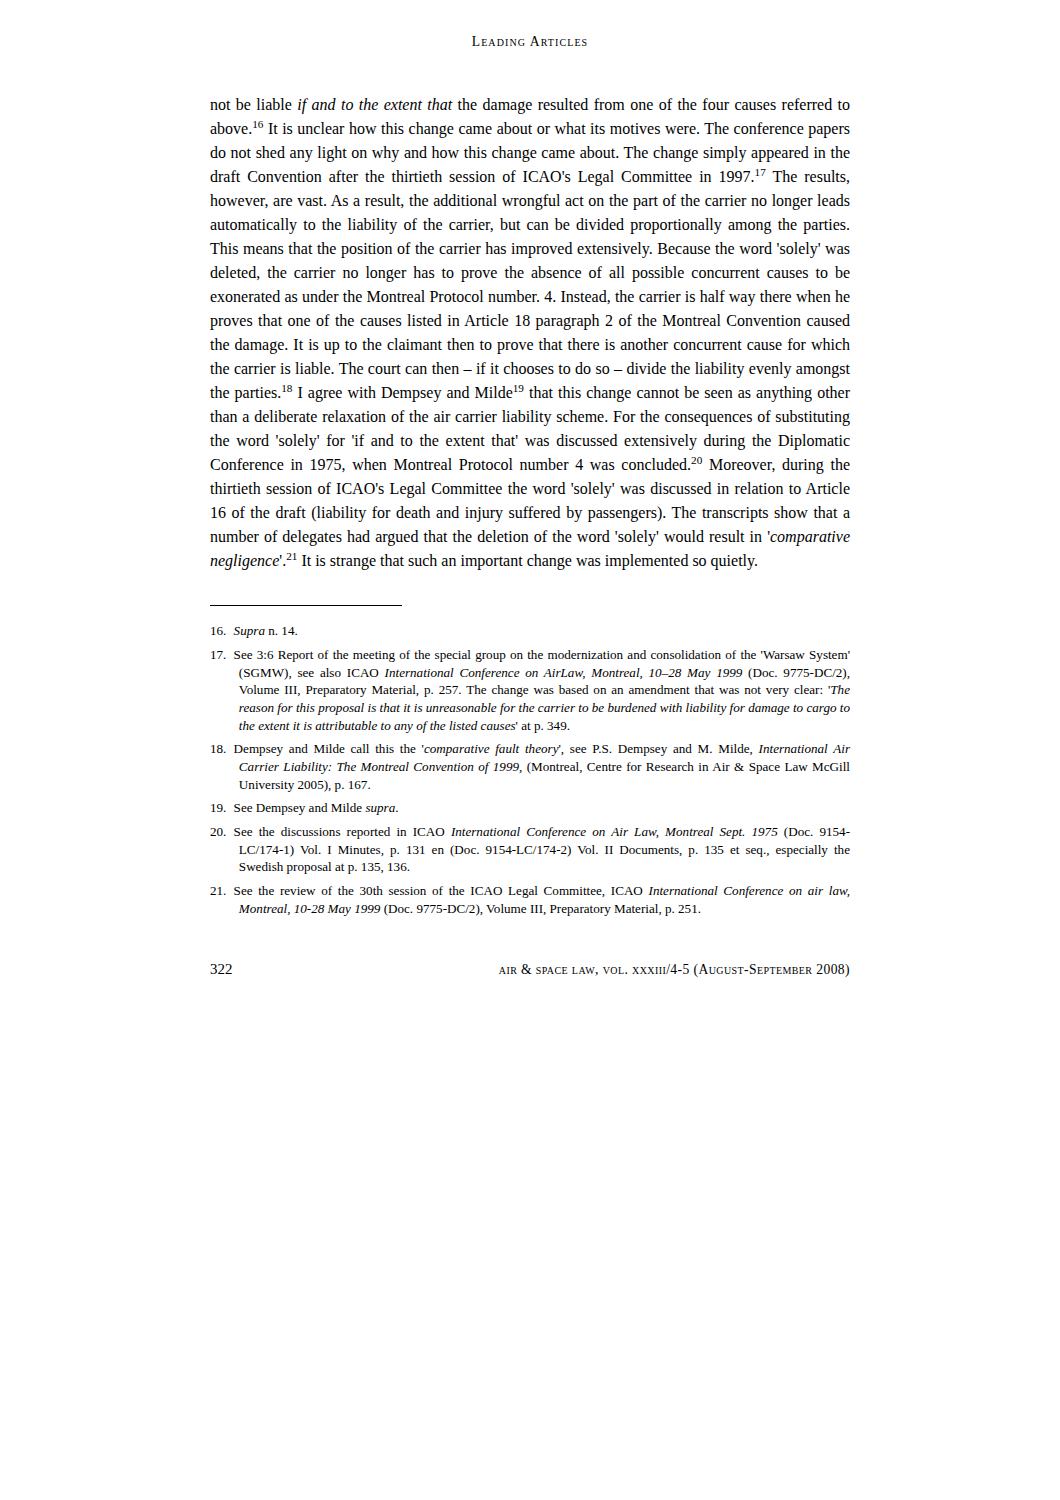Leading Articles
not be liable if and to the extent that the damage resulted from one of the four causes referred to above.16 It is unclear how this change came about or what its motives were. The conference papers do not shed any light on why and how this change came about. The change simply appeared in the draft Convention after the thirtieth session of ICAO's Legal Committee in 1997.17 The results, however, are vast. As a result, the additional wrongful act on the part of the carrier no longer leads automatically to the liability of the carrier, but can be divided proportionally among the parties. This means that the position of the carrier has improved extensively. Because the word 'solely' was deleted, the carrier no longer has to prove the absence of all possible concurrent causes to be exonerated as under the Montreal Protocol number. 4. Instead, the carrier is half way there when he proves that one of the causes listed in Article 18 paragraph 2 of the Montreal Convention caused the damage. It is up to the claimant then to prove that there is another concurrent cause for which the carrier is liable. The court can then – if it chooses to do so – divide the liability evenly amongst the parties.18 I agree with Dempsey and Milde19 that this change cannot be seen as anything other than a deliberate relaxation of the air carrier liability scheme. For the consequences of substituting the word 'solely' for 'if and to the extent that' was discussed extensively during the Diplomatic Conference in 1975, when Montreal Protocol number 4 was concluded.20 Moreover, during the thirtieth session of ICAO's Legal Committee the word 'solely' was discussed in relation to Article 16 of the draft (liability for death and injury suffered by passengers). The transcripts show that a number of delegates had argued that the deletion of the word 'solely' would result in 'comparative negligence'.21 It is strange that such an important change was implemented so quietly.
16. Supra n. 14.
17. See 3:6 Report of the meeting of the special group on the modernization and consolidation of the 'Warsaw System' (SGMW), see also ICAO International Conference on AirLaw, Montreal, 10–28 May 1999 (Doc. 9775-DC/2), Volume III, Preparatory Material, p. 257. The change was based on an amendment that was not very clear: 'The reason for this proposal is that it is unreasonable for the carrier to be burdened with liability for damage to cargo to the extent it is attributable to any of the listed causes' at p. 349.
18. Dempsey and Milde call this the 'comparative fault theory', see P.S. Dempsey and M. Milde, International Air Carrier Liability: The Montreal Convention of 1999, (Montreal, Centre for Research in Air & Space Law McGill University 2005), p. 167.
19. See Dempsey and Milde supra.
20. See the discussions reported in ICAO International Conference on Air Law, Montreal Sept. 1975 (Doc. 9154-LC/174-1) Vol. I Minutes, p. 131 en (Doc. 9154-LC/174-2) Vol. II Documents, p. 135 et seq., especially the Swedish proposal at p. 135, 136.
21. See the review of the 30th session of the ICAO Legal Committee, ICAO International Conference on air law, Montreal, 10-28 May 1999 (Doc. 9775-DC/2), Volume III, Preparatory Material, p. 251.
322 air & space law, vol. xxxiii/4-5 (August-September 2008)